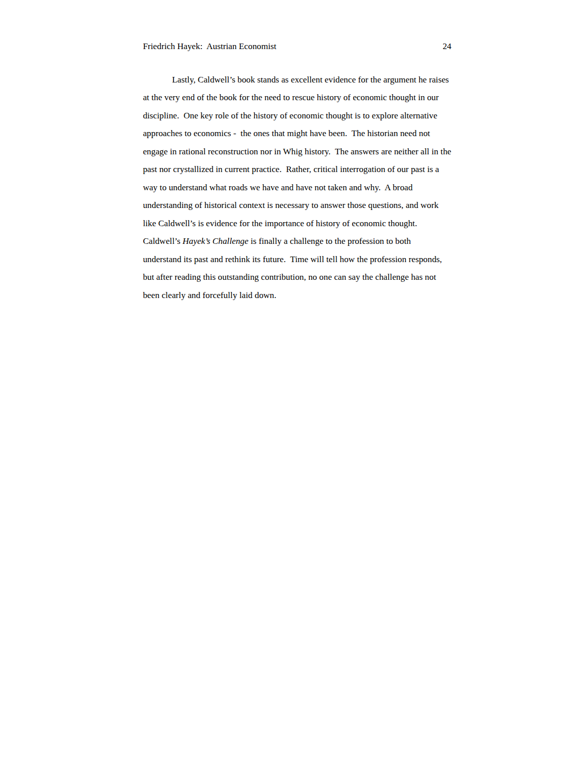Friedrich Hayek: Austrian Economist 24
Lastly, Caldwell’s book stands as excellent evidence for the argument he raises at the very end of the book for the need to rescue history of economic thought in our discipline. One key role of the history of economic thought is to explore alternative approaches to economics - the ones that might have been. The historian need not engage in rational reconstruction nor in Whig history. The answers are neither all in the past nor crystallized in current practice. Rather, critical interrogation of our past is a way to understand what roads we have and have not taken and why. A broad understanding of historical context is necessary to answer those questions, and work like Caldwell’s is evidence for the importance of history of economic thought. Caldwell’s Hayek’s Challenge is finally a challenge to the profession to both understand its past and rethink its future. Time will tell how the profession responds, but after reading this outstanding contribution, no one can say the challenge has not been clearly and forcefully laid down.